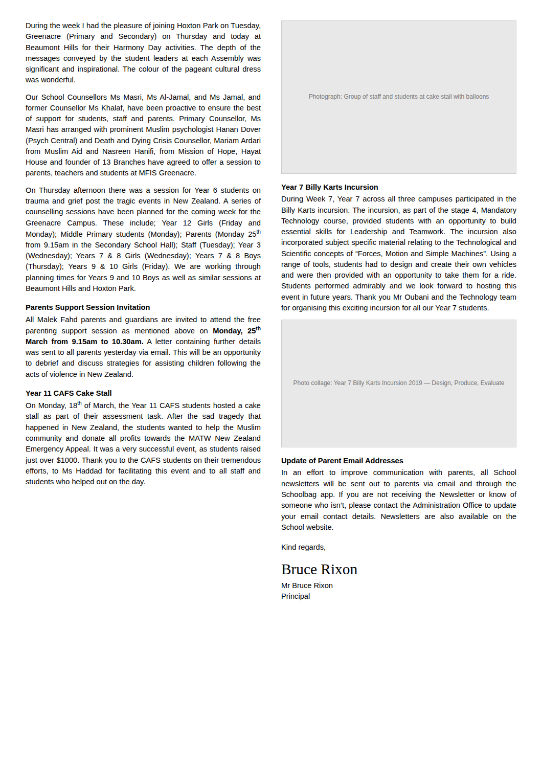During the week I had the pleasure of joining Hoxton Park on Tuesday, Greenacre (Primary and Secondary) on Thursday and today at Beaumont Hills for their Harmony Day activities. The depth of the messages conveyed by the student leaders at each Assembly was significant and inspirational. The colour of the pageant cultural dress was wonderful.
Our School Counsellors Ms Masri, Ms Al-Jamal, and Ms Jamal, and former Counsellor Ms Khalaf, have been proactive to ensure the best of support for students, staff and parents. Primary Counsellor, Ms Masri has arranged with prominent Muslim psychologist Hanan Dover (Psych Central) and Death and Dying Crisis Counsellor, Mariam Ardari from Muslim Aid and Nasreen Hanifi, from Mission of Hope, Hayat House and founder of 13 Branches have agreed to offer a session to parents, teachers and students at MFIS Greenacre.
On Thursday afternoon there was a session for Year 6 students on trauma and grief post the tragic events in New Zealand. A series of counselling sessions have been planned for the coming week for the Greenacre Campus. These include; Year 12 Girls (Friday and Monday); Middle Primary students (Monday); Parents (Monday 25th from 9.15am in the Secondary School Hall); Staff (Tuesday); Year 3 (Wednesday); Years 7 & 8 Girls (Wednesday); Years 7 & 8 Boys (Thursday); Years 9 & 10 Girls (Friday). We are working through planning times for Years 9 and 10 Boys as well as similar sessions at Beaumont Hills and Hoxton Park.
Parents Support Session Invitation
All Malek Fahd parents and guardians are invited to attend the free parenting support session as mentioned above on Monday, 25th March from 9.15am to 10.30am. A letter containing further details was sent to all parents yesterday via email. This will be an opportunity to debrief and discuss strategies for assisting children following the acts of violence in New Zealand.
Year 11 CAFS Cake Stall
On Monday, 18th of March, the Year 11 CAFS students hosted a cake stall as part of their assessment task. After the sad tragedy that happened in New Zealand, the students wanted to help the Muslim community and donate all profits towards the MATW New Zealand Emergency Appeal. It was a very successful event, as students raised just over $1000. Thank you to the CAFS students on their tremendous efforts, to Ms Haddad for facilitating this event and to all staff and students who helped out on the day.
Photograph: Group of staff and students at cake stall with balloons
Year 7 Billy Karts Incursion
During Week 7, Year 7 across all three campuses participated in the Billy Karts incursion. The incursion, as part of the stage 4, Mandatory Technology course, provided students with an opportunity to build essential skills for Leadership and Teamwork. The incursion also incorporated subject specific material relating to the Technological and Scientific concepts of “Forces, Motion and Simple Machines”. Using a range of tools, students had to design and create their own vehicles and were then provided with an opportunity to take them for a ride. Students performed admirably and we look forward to hosting this event in future years. Thank you Mr Oubani and the Technology team for organising this exciting incursion for all our Year 7 students.
Photo collage: Year 7 Billy Karts Incursion 2019 — Design, Produce, Evaluate
Update of Parent Email Addresses
In an effort to improve communication with parents, all School newsletters will be sent out to parents via email and through the Schoolbag app. If you are not receiving the Newsletter or know of someone who isn’t, please contact the Administration Office to update your email contact details. Newsletters are also available on the School website.
Kind regards,
Bruce Rixon
Mr Bruce Rixon
Principal